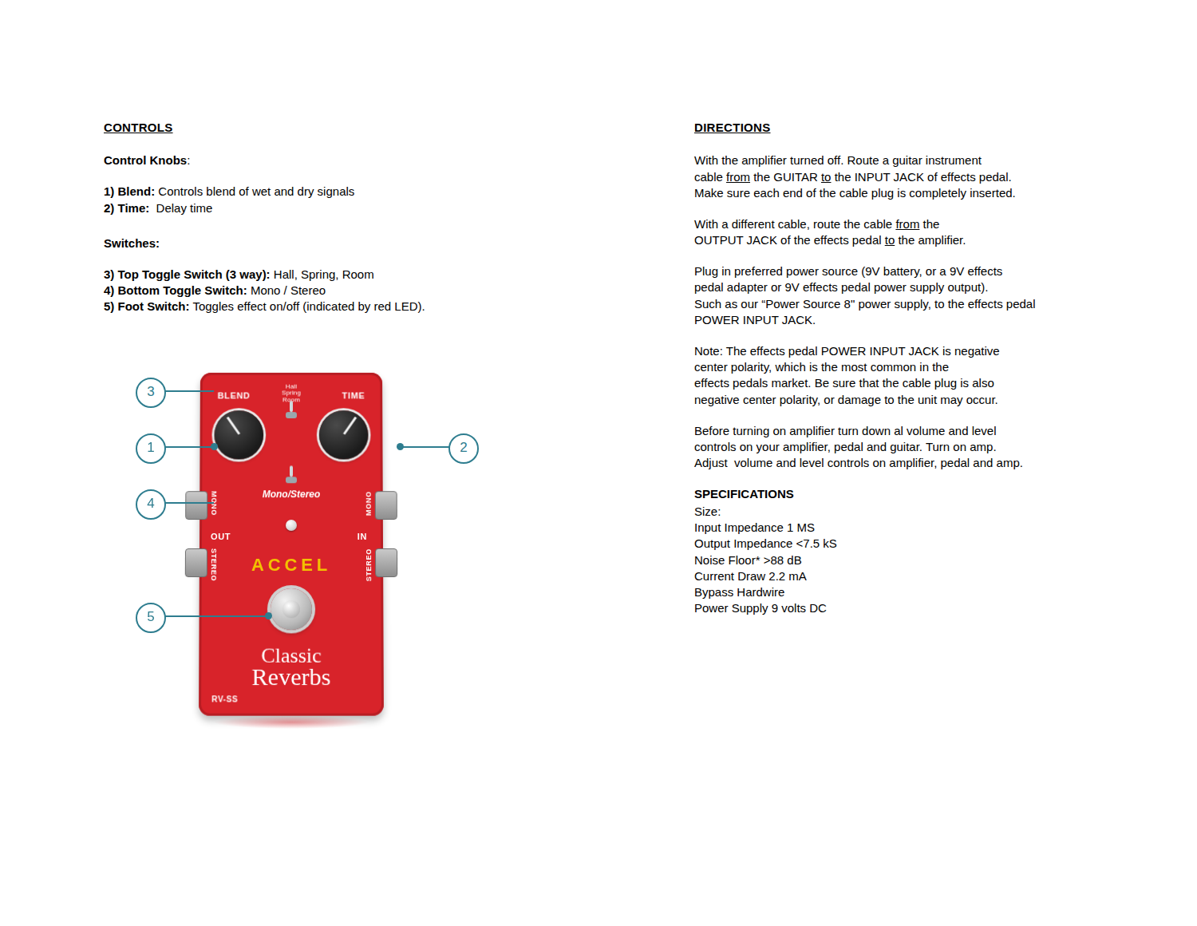CONTROLS
Control Knobs:
1) Blend: Controls blend of wet and dry signals
2) Time: Delay time
Switches:
3) Top Toggle Switch (3 way): Hall, Spring, Room
4) Bottom Toggle Switch: Mono / Stereo
5) Foot Switch: Toggles effect on/off (indicated by red LED).
3
1
4
5
2
BLEND TIME
Hall
Spring
Room
Mono/Stereo
MONO STEREO MONO STEREO OUT IN
ACCEL
Classic
Reverbs
RV-SS
DIRECTIONS
With the amplifier turned off. Route a guitar instrument
cable from the GUITAR to the INPUT JACK of effects pedal.
Make sure each end of the cable plug is completely inserted.
With a different cable, route the cable from the
OUTPUT JACK of the effects pedal to the amplifier.
Plug in preferred power source (9V battery, or a 9V effects
pedal adapter or 9V effects pedal power supply output).
Such as our “Power Source 8" power supply, to the effects pedal
POWER INPUT JACK.
Note: The effects pedal POWER INPUT JACK is negative
center polarity, which is the most common in the
effects pedals market. Be sure that the cable plug is also
negative center polarity, or damage to the unit may occur.
Before turning on amplifier turn down al volume and level
controls on your amplifier, pedal and guitar. Turn on amp.
Adjust volume and level controls on amplifier, pedal and amp.
SPECIFICATIONS
Size:
Input Impedance 1 MS
Output Impedance <7.5 kS
Noise Floor* >88 dB
Current Draw 2.2 mA
Bypass Hardwire
Power Supply 9 volts DC